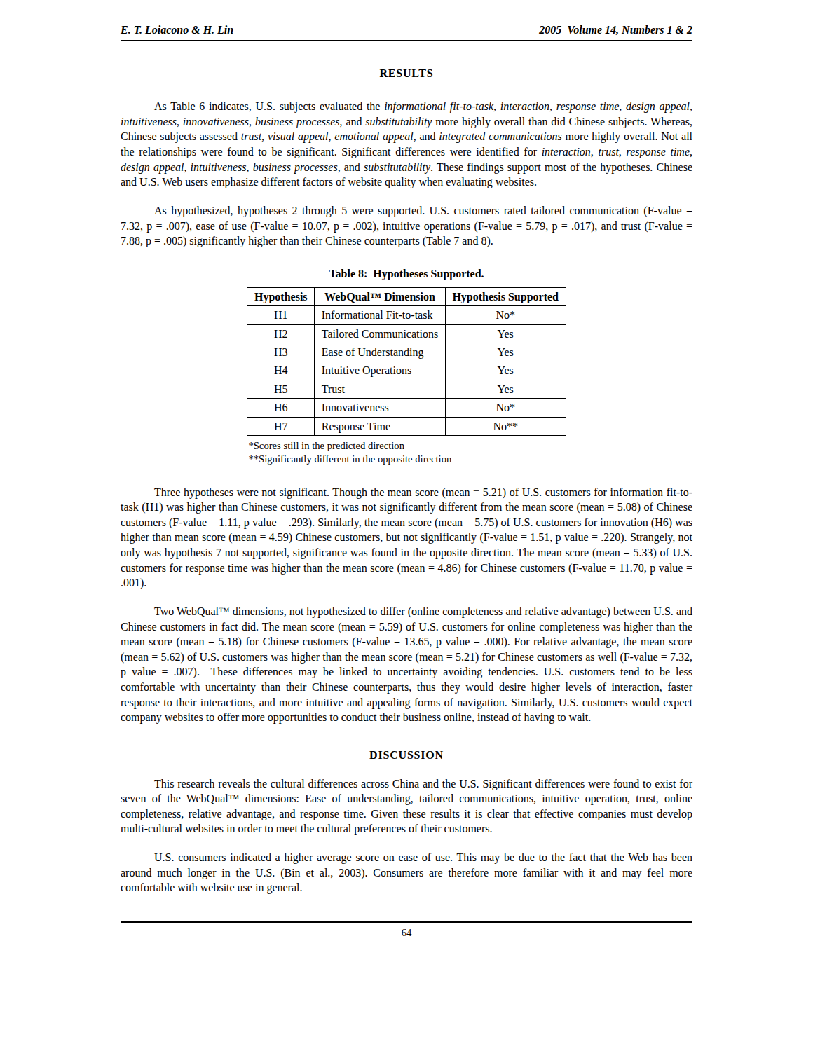E. T. Loiacono & H. Lin
2005 Volume 14, Numbers 1 & 2
RESULTS
As Table 6 indicates, U.S. subjects evaluated the informational fit-to-task, interaction, response time, design appeal, intuitiveness, innovativeness, business processes, and substitutability more highly overall than did Chinese subjects. Whereas, Chinese subjects assessed trust, visual appeal, emotional appeal, and integrated communications more highly overall. Not all the relationships were found to be significant. Significant differences were identified for interaction, trust, response time, design appeal, intuitiveness, business processes, and substitutability. These findings support most of the hypotheses. Chinese and U.S. Web users emphasize different factors of website quality when evaluating websites.
As hypothesized, hypotheses 2 through 5 were supported. U.S. customers rated tailored communication (F-value = 7.32, p = .007), ease of use (F-value = 10.07, p = .002), intuitive operations (F-value = 5.79, p = .017), and trust (F-value = 7.88, p = .005) significantly higher than their Chinese counterparts (Table 7 and 8).
Table 8: Hypotheses Supported.
| Hypothesis | WebQual™ Dimension | Hypothesis Supported |
| --- | --- | --- |
| H1 | Informational Fit-to-task | No* |
| H2 | Tailored Communications | Yes |
| H3 | Ease of Understanding | Yes |
| H4 | Intuitive Operations | Yes |
| H5 | Trust | Yes |
| H6 | Innovativeness | No* |
| H7 | Response Time | No** |
*Scores still in the predicted direction
**Significantly different in the opposite direction
Three hypotheses were not significant. Though the mean score (mean = 5.21) of U.S. customers for information fit-to-task (H1) was higher than Chinese customers, it was not significantly different from the mean score (mean = 5.08) of Chinese customers (F-value = 1.11, p value = .293). Similarly, the mean score (mean = 5.75) of U.S. customers for innovation (H6) was higher than mean score (mean = 4.59) Chinese customers, but not significantly (F-value = 1.51, p value = .220). Strangely, not only was hypothesis 7 not supported, significance was found in the opposite direction. The mean score (mean = 5.33) of U.S. customers for response time was higher than the mean score (mean = 4.86) for Chinese customers (F-value = 11.70, p value = .001).
Two WebQual™ dimensions, not hypothesized to differ (online completeness and relative advantage) between U.S. and Chinese customers in fact did. The mean score (mean = 5.59) of U.S. customers for online completeness was higher than the mean score (mean = 5.18) for Chinese customers (F-value = 13.65, p value = .000). For relative advantage, the mean score (mean = 5.62) of U.S. customers was higher than the mean score (mean = 5.21) for Chinese customers as well (F-value = 7.32, p value = .007). These differences may be linked to uncertainty avoiding tendencies. U.S. customers tend to be less comfortable with uncertainty than their Chinese counterparts, thus they would desire higher levels of interaction, faster response to their interactions, and more intuitive and appealing forms of navigation. Similarly, U.S. customers would expect company websites to offer more opportunities to conduct their business online, instead of having to wait.
DISCUSSION
This research reveals the cultural differences across China and the U.S. Significant differences were found to exist for seven of the WebQual™ dimensions: Ease of understanding, tailored communications, intuitive operation, trust, online completeness, relative advantage, and response time. Given these results it is clear that effective companies must develop multi-cultural websites in order to meet the cultural preferences of their customers.
U.S. consumers indicated a higher average score on ease of use. This may be due to the fact that the Web has been around much longer in the U.S. (Bin et al., 2003). Consumers are therefore more familiar with it and may feel more comfortable with website use in general.
64